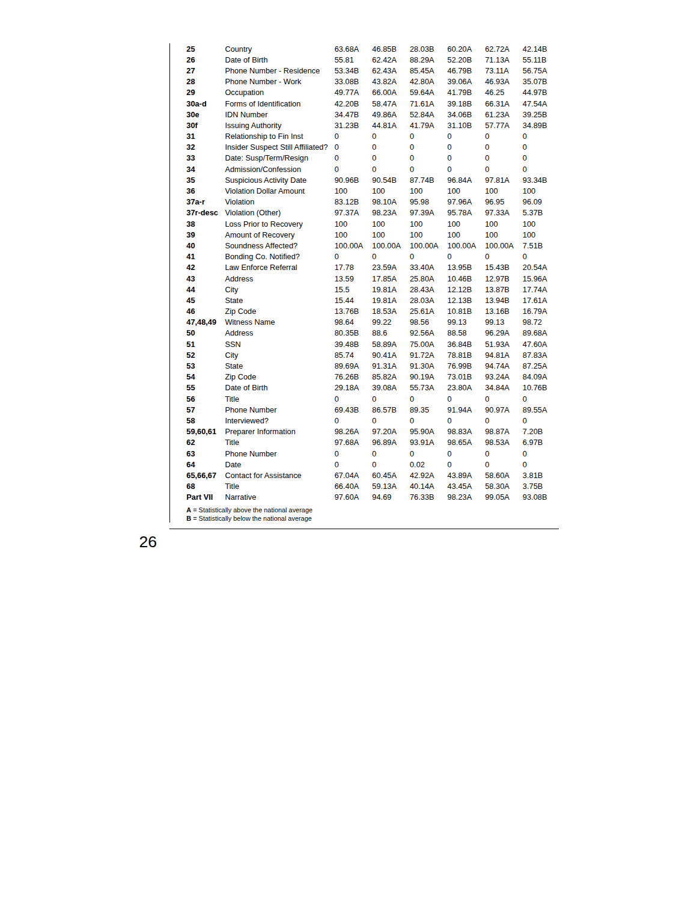| 25 | Country | 63.68A | 46.85B | 28.03B | 60.20A | 62.72A | 42.14B |
| 26 | Date of Birth | 55.81 | 62.42A | 88.29A | 52.20B | 71.13A | 55.11B |
| 27 | Phone Number - Residence | 53.34B | 62.43A | 85.45A | 46.79B | 73.11A | 56.75A |
| 28 | Phone Number - Work | 33.08B | 43.82A | 42.80A | 39.06A | 46.93A | 35.07B |
| 29 | Occupation | 49.77A | 66.00A | 59.64A | 41.79B | 46.25 | 44.97B |
| 30a-d | Forms of Identification | 42.20B | 58.47A | 71.61A | 39.18B | 66.31A | 47.54A |
| 30e | IDN Number | 34.47B | 49.86A | 52.84A | 34.06B | 61.23A | 39.25B |
| 30f | Issuing Authority | 31.23B | 44.81A | 41.79A | 31.10B | 57.77A | 34.89B |
| 31 | Relationship to Fin Inst | 0 | 0 | 0 | 0 | 0 | 0 |
| 32 | Insider Suspect Still Affiliated? | 0 | 0 | 0 | 0 | 0 | 0 |
| 33 | Date: Susp/Term/Resign | 0 | 0 | 0 | 0 | 0 | 0 |
| 34 | Admission/Confession | 0 | 0 | 0 | 0 | 0 | 0 |
| 35 | Suspicious Activity Date | 90.96B | 90.54B | 87.74B | 96.84A | 97.81A | 93.34B |
| 36 | Violation Dollar Amount | 100 | 100 | 100 | 100 | 100 | 100 |
| 37a-r | Violation | 83.12B | 98.10A | 95.98 | 97.96A | 96.95 | 96.09 |
| 37r-desc | Violation (Other) | 97.37A | 98.23A | 97.39A | 95.78A | 97.33A | 5.37B |
| 38 | Loss Prior to Recovery | 100 | 100 | 100 | 100 | 100 | 100 |
| 39 | Amount of Recovery | 100 | 100 | 100 | 100 | 100 | 100 |
| 40 | Soundness Affected? | 100.00A | 100.00A | 100.00A | 100.00A | 100.00A | 7.51B |
| 41 | Bonding Co. Notified? | 0 | 0 | 0 | 0 | 0 | 0 |
| 42 | Law Enforce Referral | 17.78 | 23.59A | 33.40A | 13.95B | 15.43B | 20.54A |
| 43 | Address | 13.59 | 17.85A | 25.80A | 10.46B | 12.97B | 15.96A |
| 44 | City | 15.5 | 19.81A | 28.43A | 12.12B | 13.87B | 17.74A |
| 45 | State | 15.44 | 19.81A | 28.03A | 12.13B | 13.94B | 17.61A |
| 46 | Zip Code | 13.76B | 18.53A | 25.61A | 10.81B | 13.16B | 16.79A |
| 47,48,49 | Witness Name | 98.64 | 99.22 | 98.56 | 99.13 | 99.13 | 98.72 |
| 50 | Address | 80.35B | 88.6 | 92.56A | 88.58 | 96.29A | 89.68A |
| 51 | SSN | 39.48B | 58.89A | 75.00A | 36.84B | 51.93A | 47.60A |
| 52 | City | 85.74 | 90.41A | 91.72A | 78.81B | 94.81A | 87.83A |
| 53 | State | 89.69A | 91.31A | 91.30A | 76.99B | 94.74A | 87.25A |
| 54 | Zip Code | 76.26B | 85.82A | 90.19A | 73.01B | 93.24A | 84.09A |
| 55 | Date of Birth | 29.18A | 39.08A | 55.73A | 23.80A | 34.84A | 10.76B |
| 56 | Title | 0 | 0 | 0 | 0 | 0 | 0 |
| 57 | Phone Number | 69.43B | 86.57B | 89.35 | 91.94A | 90.97A | 89.55A |
| 58 | Interviewed? | 0 | 0 | 0 | 0 | 0 | 0 |
| 59,60,61 | Preparer Information | 98.26A | 97.20A | 95.90A | 98.83A | 98.87A | 7.20B |
| 62 | Title | 97.68A | 96.89A | 93.91A | 98.65A | 98.53A | 6.97B |
| 63 | Phone Number | 0 | 0 | 0 | 0 | 0 | 0 |
| 64 | Date | 0 | 0 | 0.02 | 0 | 0 | 0 |
| 65,66,67 | Contact for Assistance | 67.04A | 60.45A | 42.92A | 43.89A | 58.60A | 3.81B |
| 68 | Title | 66.40A | 59.13A | 40.14A | 43.45A | 58.30A | 3.75B |
| Part VII | Narrative | 97.60A | 94.69 | 76.33B | 98.23A | 99.05A | 93.08B |
A = Statistically above the national average
B = Statistically below the national average
26